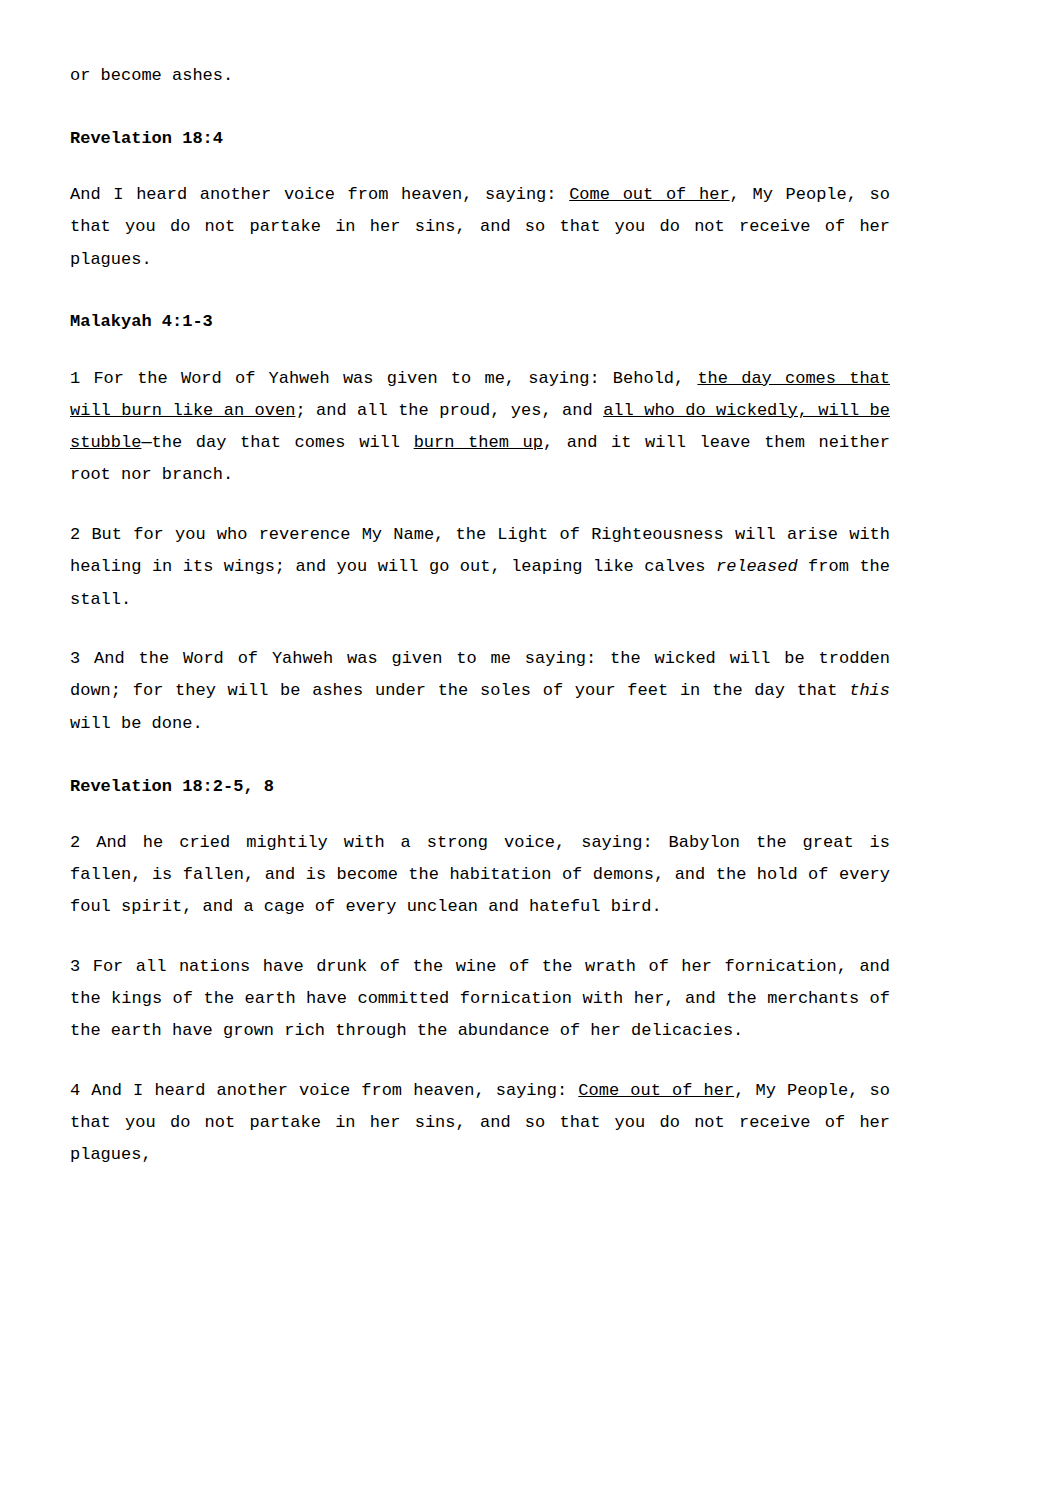or become ashes.
Revelation 18:4
And I heard another voice from heaven, saying: Come out of her, My People, so that you do not partake in her sins, and so that you do not receive of her plagues.
Malakyah 4:1-3
1 For the Word of Yahweh was given to me, saying: Behold, the day comes that will burn like an oven; and all the proud, yes, and all who do wickedly, will be stubble—the day that comes will burn them up, and it will leave them neither root nor branch.
2 But for you who reverence My Name, the Light of Righteousness will arise with healing in its wings; and you will go out, leaping like calves released from the stall.
3 And the Word of Yahweh was given to me saying: the wicked will be trodden down; for they will be ashes under the soles of your feet in the day that this will be done.
Revelation 18:2-5, 8
2 And he cried mightily with a strong voice, saying: Babylon the great is fallen, is fallen, and is become the habitation of demons, and the hold of every foul spirit, and a cage of every unclean and hateful bird.
3 For all nations have drunk of the wine of the wrath of her fornication, and the kings of the earth have committed fornication with her, and the merchants of the earth have grown rich through the abundance of her delicacies.
4 And I heard another voice from heaven, saying: Come out of her, My People, so that you do not partake in her sins, and so that you do not receive of her plagues,